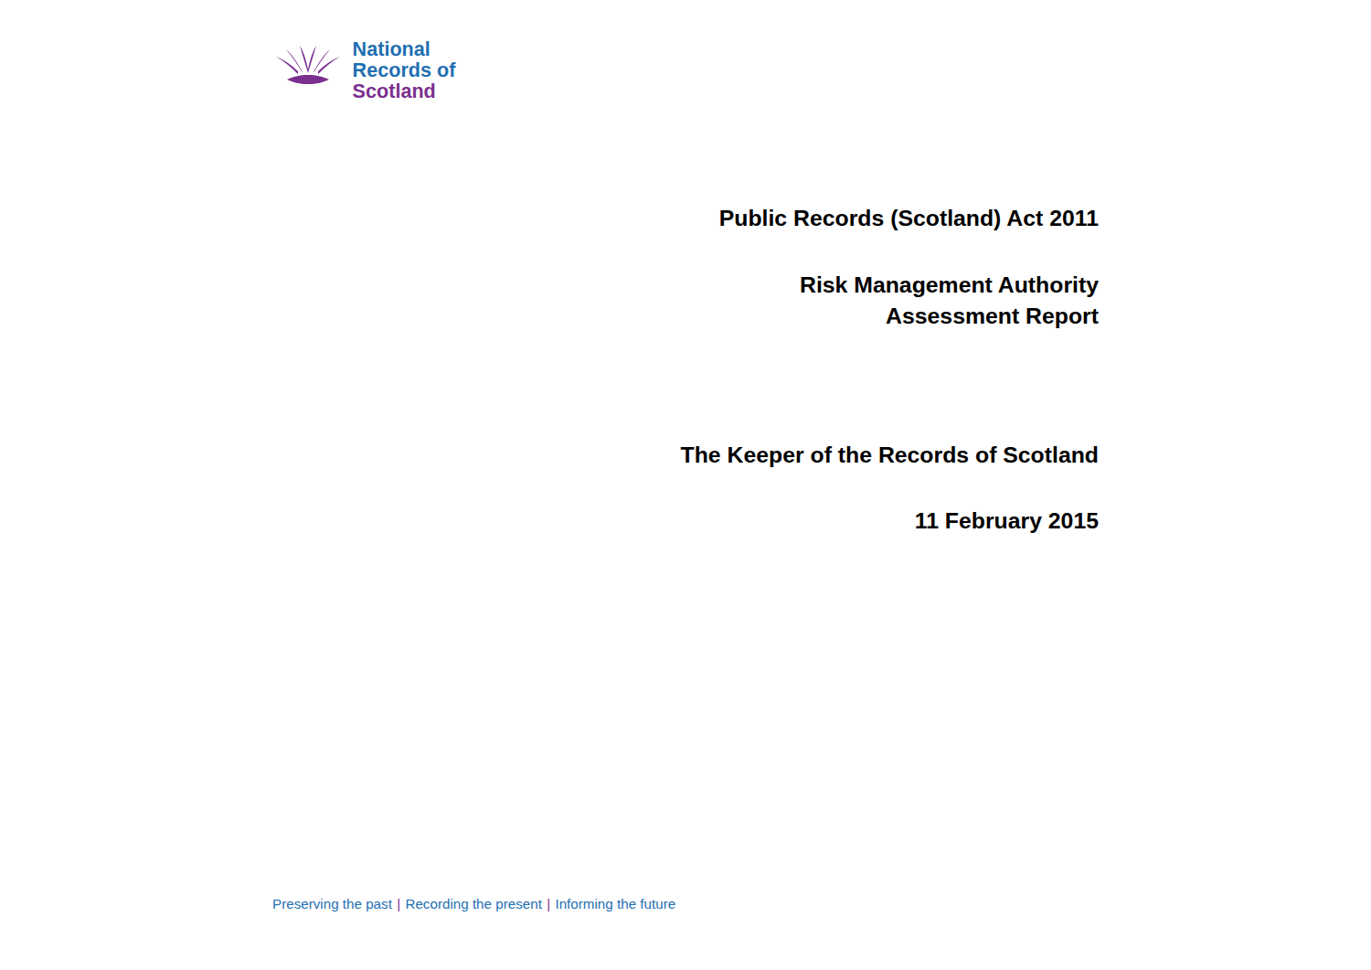National
Records of
Scotland
Public Records (Scotland) Act 2011
Risk Management Authority
Assessment Report
The Keeper of the Records of Scotland
11 February 2015
Preserving the past|Recording the present|Informing the future